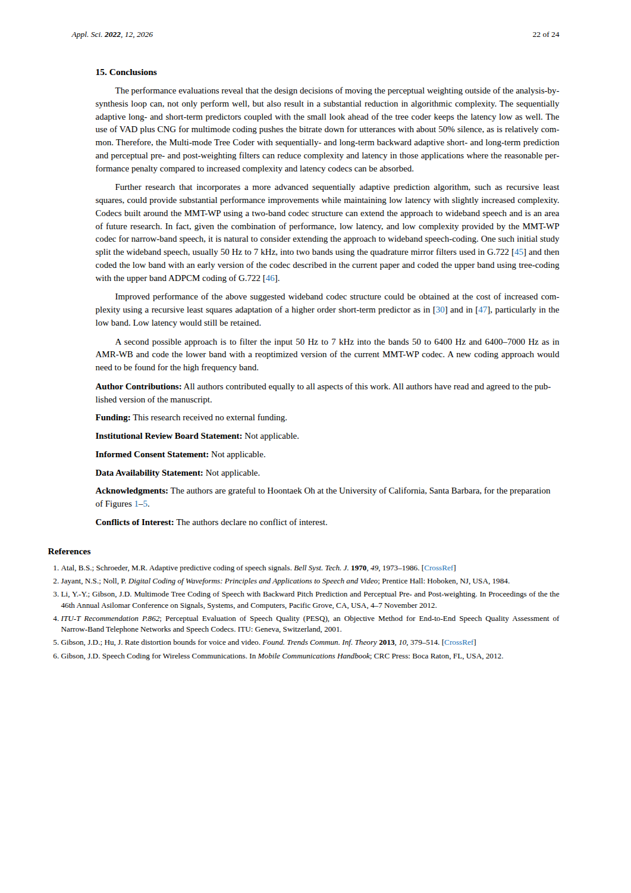Appl. Sci. 2022, 12, 2026
22 of 24
15. Conclusions
The performance evaluations reveal that the design decisions of moving the perceptual weighting outside of the analysis-by-synthesis loop can, not only perform well, but also result in a substantial reduction in algorithmic complexity. The sequentially adaptive long- and short-term predictors coupled with the small look ahead of the tree coder keeps the latency low as well. The use of VAD plus CNG for multimode coding pushes the bitrate down for utterances with about 50% silence, as is relatively common. Therefore, the Multi-mode Tree Coder with sequentially- and long-term backward adaptive short- and long-term prediction and perceptual pre- and post-weighting filters can reduce complexity and latency in those applications where the reasonable performance penalty compared to increased complexity and latency codecs can be absorbed.
Further research that incorporates a more advanced sequentially adaptive prediction algorithm, such as recursive least squares, could provide substantial performance improvements while maintaining low latency with slightly increased complexity. Codecs built around the MMT-WP using a two-band codec structure can extend the approach to wideband speech and is an area of future research. In fact, given the combination of performance, low latency, and low complexity provided by the MMT-WP codec for narrow-band speech, it is natural to consider extending the approach to wideband speech-coding. One such initial study split the wideband speech, usually 50 Hz to 7 kHz, into two bands using the quadrature mirror filters used in G.722 [45] and then coded the low band with an early version of the codec described in the current paper and coded the upper band using tree-coding with the upper band ADPCM coding of G.722 [46].
Improved performance of the above suggested wideband codec structure could be obtained at the cost of increased complexity using a recursive least squares adaptation of a higher order short-term predictor as in [30] and in [47], particularly in the low band. Low latency would still be retained.
A second possible approach is to filter the input 50 Hz to 7 kHz into the bands 50 to 6400 Hz and 6400–7000 Hz as in AMR-WB and code the lower band with a reoptimized version of the current MMT-WP codec. A new coding approach would need to be found for the high frequency band.
Author Contributions: All authors contributed equally to all aspects of this work. All authors have read and agreed to the published version of the manuscript.
Funding: This research received no external funding.
Institutional Review Board Statement: Not applicable.
Informed Consent Statement: Not applicable.
Data Availability Statement: Not applicable.
Acknowledgments: The authors are grateful to Hoontaek Oh at the University of California, Santa Barbara, for the preparation of Figures 1–5.
Conflicts of Interest: The authors declare no conflict of interest.
References
Atal, B.S.; Schroeder, M.R. Adaptive predictive coding of speech signals. Bell Syst. Tech. J. 1970, 49, 1973–1986. [CrossRef]
Jayant, N.S.; Noll, P. Digital Coding of Waveforms: Principles and Applications to Speech and Video; Prentice Hall: Hoboken, NJ, USA, 1984.
Li, Y.-Y.; Gibson, J.D. Multimode Tree Coding of Speech with Backward Pitch Prediction and Perceptual Pre- and Post-weighting. In Proceedings of the the 46th Annual Asilomar Conference on Signals, Systems, and Computers, Pacific Grove, CA, USA, 4–7 November 2012.
ITU-T Recommendation P.862; Perceptual Evaluation of Speech Quality (PESQ), an Objective Method for End-to-End Speech Quality Assessment of Narrow-Band Telephone Networks and Speech Codecs. ITU: Geneva, Switzerland, 2001.
Gibson, J.D.; Hu, J. Rate distortion bounds for voice and video. Found. Trends Commun. Inf. Theory 2013, 10, 379–514. [CrossRef]
Gibson, J.D. Speech Coding for Wireless Communications. In Mobile Communications Handbook; CRC Press: Boca Raton, FL, USA, 2012.